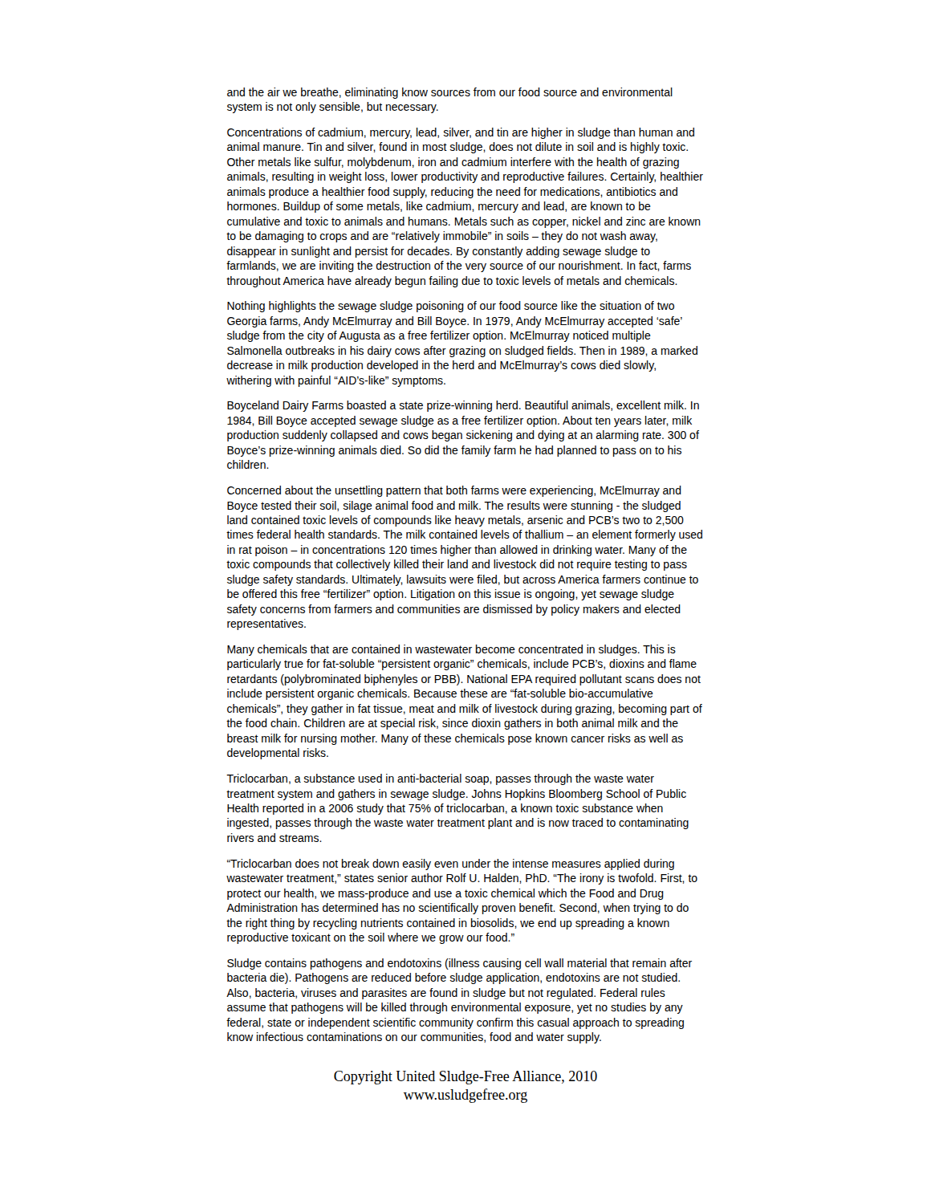and the air we breathe, eliminating know sources from our food source and environmental system is not only sensible, but necessary.
Concentrations of cadmium, mercury, lead, silver, and tin are higher in sludge than human and animal manure. Tin and silver, found in most sludge, does not dilute in soil and is highly toxic. Other metals like sulfur, molybdenum, iron and cadmium interfere with the health of grazing animals, resulting in weight loss, lower productivity and reproductive failures. Certainly, healthier animals produce a healthier food supply, reducing the need for medications, antibiotics and hormones. Buildup of some metals, like cadmium, mercury and lead, are known to be cumulative and toxic to animals and humans. Metals such as copper, nickel and zinc are known to be damaging to crops and are “relatively immobile” in soils – they do not wash away, disappear in sunlight and persist for decades. By constantly adding sewage sludge to farmlands, we are inviting the destruction of the very source of our nourishment. In fact, farms throughout America have already begun failing due to toxic levels of metals and chemicals.
Nothing highlights the sewage sludge poisoning of our food source like the situation of two Georgia farms, Andy McElmurray and Bill Boyce. In 1979, Andy McElmurray accepted ‘safe’ sludge from the city of Augusta as a free fertilizer option. McElmurray noticed multiple Salmonella outbreaks in his dairy cows after grazing on sludged fields. Then in 1989, a marked decrease in milk production developed in the herd and McElmurray’s cows died slowly, withering with painful “AID’s-like” symptoms.
Boyceland Dairy Farms boasted a state prize-winning herd. Beautiful animals, excellent milk. In 1984, Bill Boyce accepted sewage sludge as a free fertilizer option. About ten years later, milk production suddenly collapsed and cows began sickening and dying at an alarming rate. 300 of Boyce’s prize-winning animals died. So did the family farm he had planned to pass on to his children.
Concerned about the unsettling pattern that both farms were experiencing, McElmurray and Boyce tested their soil, silage animal food and milk. The results were stunning - the sludged land contained toxic levels of compounds like heavy metals, arsenic and PCB’s two to 2,500 times federal health standards. The milk contained levels of thallium – an element formerly used in rat poison – in concentrations 120 times higher than allowed in drinking water. Many of the toxic compounds that collectively killed their land and livestock did not require testing to pass sludge safety standards. Ultimately, lawsuits were filed, but across America farmers continue to be offered this free “fertilizer” option. Litigation on this issue is ongoing, yet sewage sludge safety concerns from farmers and communities are dismissed by policy makers and elected representatives.
Many chemicals that are contained in wastewater become concentrated in sludges. This is particularly true for fat-soluble “persistent organic” chemicals, include PCB’s, dioxins and flame retardants (polybrominated biphenyles or PBB). National EPA required pollutant scans does not include persistent organic chemicals. Because these are “fat-soluble bio-accumulative chemicals”, they gather in fat tissue, meat and milk of livestock during grazing, becoming part of the food chain. Children are at special risk, since dioxin gathers in both animal milk and the breast milk for nursing mother. Many of these chemicals pose known cancer risks as well as developmental risks.
Triclocarban, a substance used in anti-bacterial soap, passes through the waste water treatment system and gathers in sewage sludge. Johns Hopkins Bloomberg School of Public Health reported in a 2006 study that 75% of triclocarban, a known toxic substance when ingested, passes through the waste water treatment plant and is now traced to contaminating rivers and streams.
“Triclocarban does not break down easily even under the intense measures applied during wastewater treatment,” states senior author Rolf U. Halden, PhD. “The irony is twofold. First, to protect our health, we mass-produce and use a toxic chemical which the Food and Drug Administration has determined has no scientifically proven benefit. Second, when trying to do the right thing by recycling nutrients contained in biosolids, we end up spreading a known reproductive toxicant on the soil where we grow our food.”
Sludge contains pathogens and endotoxins (illness causing cell wall material that remain after bacteria die). Pathogens are reduced before sludge application, endotoxins are not studied. Also, bacteria, viruses and parasites are found in sludge but not regulated. Federal rules assume that pathogens will be killed through environmental exposure, yet no studies by any federal, state or independent scientific community confirm this casual approach to spreading know infectious contaminations on our communities, food and water supply.
Copyright United Sludge-Free Alliance, 2010
www.usludgefree.org